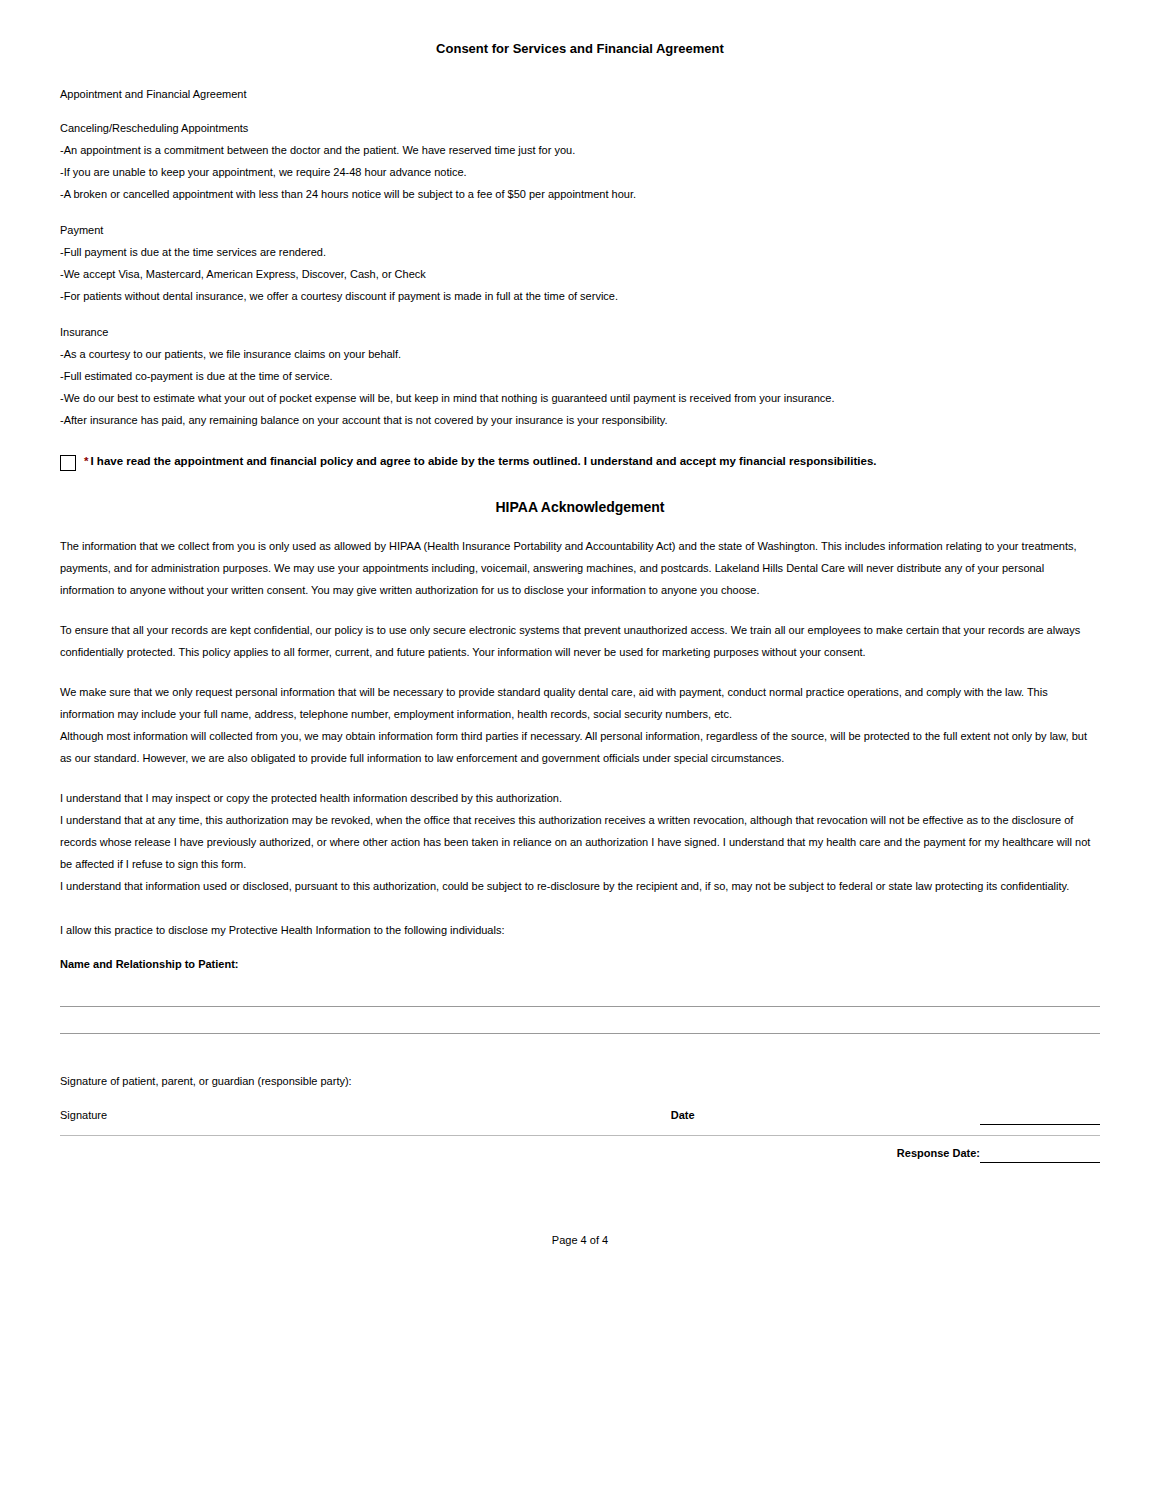Consent for Services and Financial Agreement
Appointment and Financial Agreement
Canceling/Rescheduling Appointments
-An appointment is a commitment between the doctor and the patient. We have reserved time just for you.
-If you are unable to keep your appointment, we require 24-48 hour advance notice.
-A broken or cancelled appointment with less than 24 hours notice will be subject to a fee of $50 per appointment hour.
Payment
-Full payment is due at the time services are rendered.
-We accept Visa, Mastercard, American Express, Discover, Cash, or Check
-For patients without dental insurance, we offer a courtesy discount if payment is made in full at the time of service.
Insurance
-As a courtesy to our patients, we file insurance claims on your behalf.
-Full estimated co-payment is due at the time of service.
-We do our best to estimate what your out of pocket expense will be, but keep in mind that nothing is guaranteed until payment is received from your insurance.
-After insurance has paid, any remaining balance on your account that is not covered by your insurance is your responsibility.
*I have read the appointment and financial policy and agree to abide by the terms outlined. I understand and accept my financial responsibilities.
HIPAA Acknowledgement
The information that we collect from you is only used as allowed by HIPAA (Health Insurance Portability and Accountability Act) and the state of Washington. This includes information relating to your treatments, payments, and for administration purposes. We may use your appointments including, voicemail, answering machines, and postcards. Lakeland Hills Dental Care will never distribute any of your personal information to anyone without your written consent. You may give written authorization for us to disclose your information to anyone you choose.
To ensure that all your records are kept confidential, our policy is to use only secure electronic systems that prevent unauthorized access. We train all our employees to make certain that your records are always confidentially protected. This policy applies to all former, current, and future patients. Your information will never be used for marketing purposes without your consent.
We make sure that we only request personal information that will be necessary to provide standard quality dental care, aid with payment, conduct normal practice operations, and comply with the law. This information may include your full name, address, telephone number, employment information, health records, social security numbers, etc.
Although most information will collected from you, we may obtain information form third parties if necessary. All personal information, regardless of the source, will be protected to the full extent not only by law, but as our standard. However, we are also obligated to provide full information to law enforcement and government officials under special circumstances.
I understand that I may inspect or copy the protected health information described by this authorization.
I understand that at any time, this authorization may be revoked, when the office that receives this authorization receives a written revocation, although that revocation will not be effective as to the disclosure of records whose release I have previously authorized, or where other action has been taken in reliance on an authorization I have signed. I understand that my health care and the payment for my healthcare will not be affected if I refuse to sign this form.
I understand that information used or disclosed, pursuant to this authorization, could be subject to re-disclosure by the recipient and, if so, may not be subject to federal or state law protecting its confidentiality.
I allow this practice to disclose my Protective Health Information to the following individuals:
Name and Relationship to Patient:
Signature of patient, parent, or guardian (responsible party):
| Signature | | Date | |
| Response Date: | |
Page 4 of 4